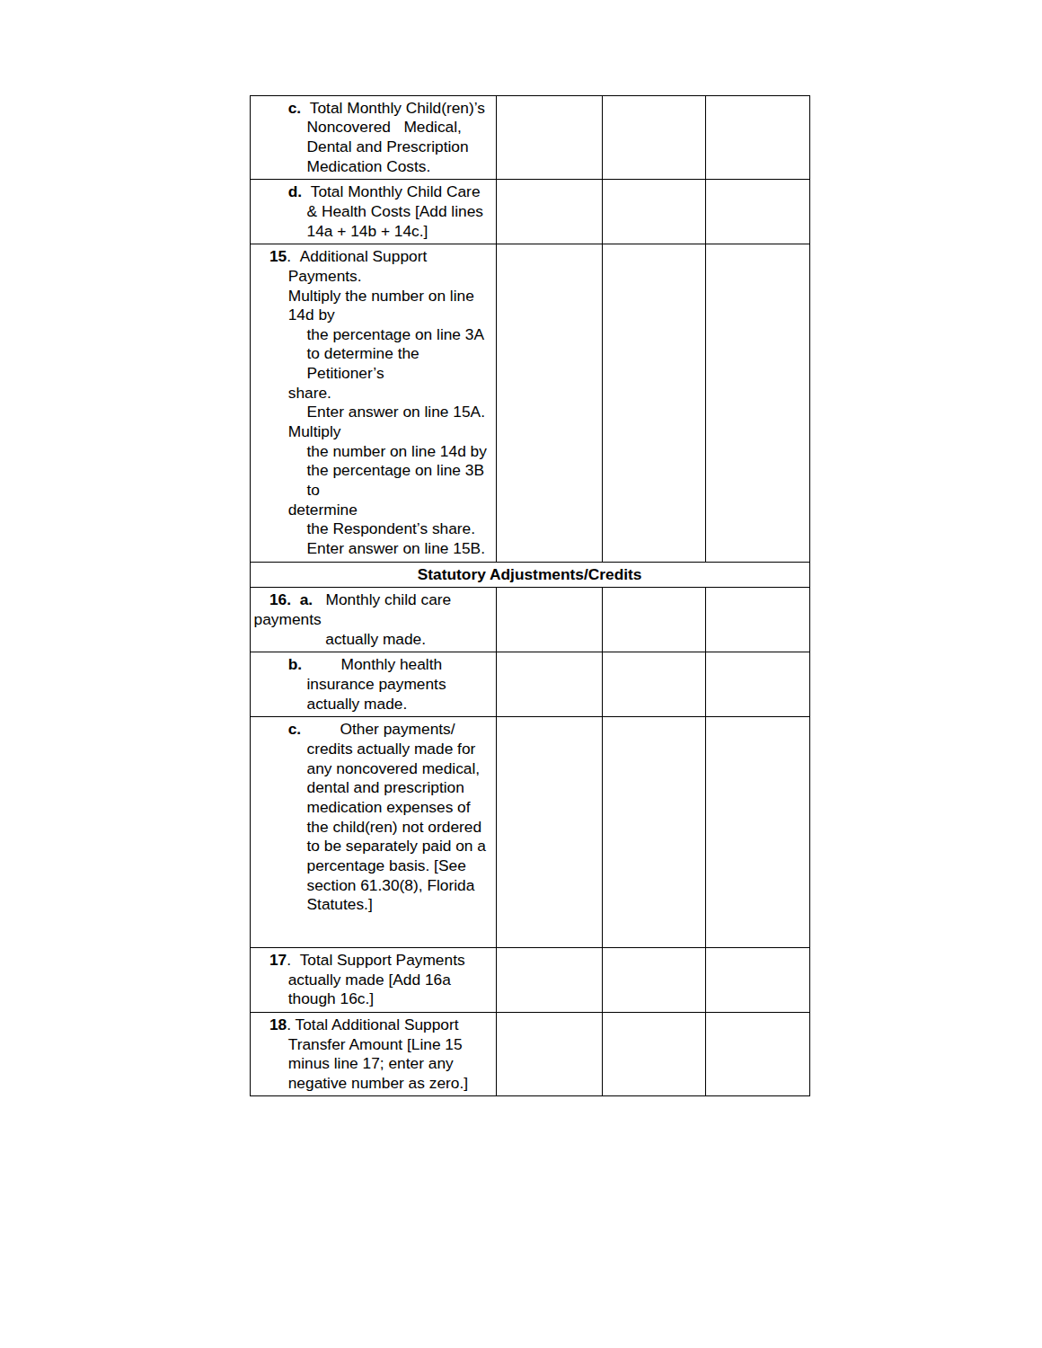| c. Total Monthly Child(ren)’s Noncovered Medical, Dental and Prescription Medication Costs. | | | |
| d. Total Monthly Child Care & Health Costs [Add lines 14a + 14b + 14c.] | | | |
| 15 . Additional Support Payments. Multiply the number on line 14d by the percentage on line 3A to determine the Petitioner’s share. Enter answer on line 15A. Multiply the number on line 14d by the percentage on line 3B to determine the Respondent’s share. Enter answer on line 15B. | | | |
| Statutory Adjustments/Credits |
| 16. a. Monthly child care payments actually made. | | | |
| b. Monthly health insurance payments actually made. | | | |
| c. Other payments/ credits actually made for any noncovered medical, dental and prescription medication expenses of the child(ren) not ordered to be separately paid on a percentage basis. [See section 61.30(8), Florida Statutes.] | | | |
| 17 . Total Support Payments actually made [Add 16a though 16c.] | | | |
| 18 . Total Additional Support Transfer Amount [Line 15 minus line 17; enter any negative number as zero.] | | | |